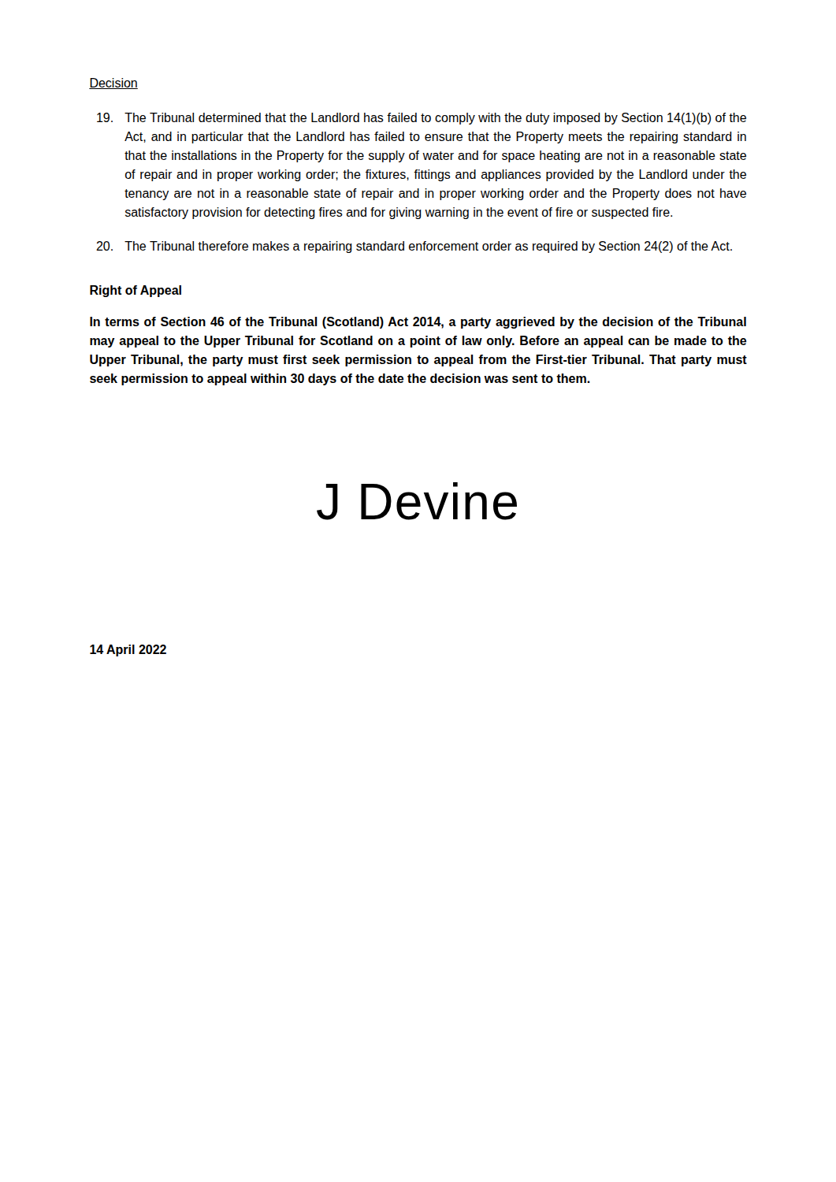Decision
The Tribunal determined that the Landlord has failed to comply with the duty imposed by Section 14(1)(b) of the Act, and in particular that the Landlord has failed to ensure that the Property meets the repairing standard in that the installations in the Property for the supply of water and for space heating are not in a reasonable state of repair and in proper working order; the fixtures, fittings and appliances provided by the Landlord under the tenancy are not in a reasonable state of repair and in proper working order and the Property does not have satisfactory provision for detecting fires and for giving warning in the event of fire or suspected fire.
The Tribunal therefore makes a repairing standard enforcement order as required by Section 24(2) of the Act.
Right of Appeal
In terms of Section 46 of the Tribunal (Scotland) Act 2014, a party aggrieved by the decision of the Tribunal may appeal to the Upper Tribunal for Scotland on a point of law only. Before an appeal can be made to the Upper Tribunal, the party must first seek permission to appeal from the First-tier Tribunal. That party must seek permission to appeal within 30 days of the date the decision was sent to them.
J Devine
14 April 2022